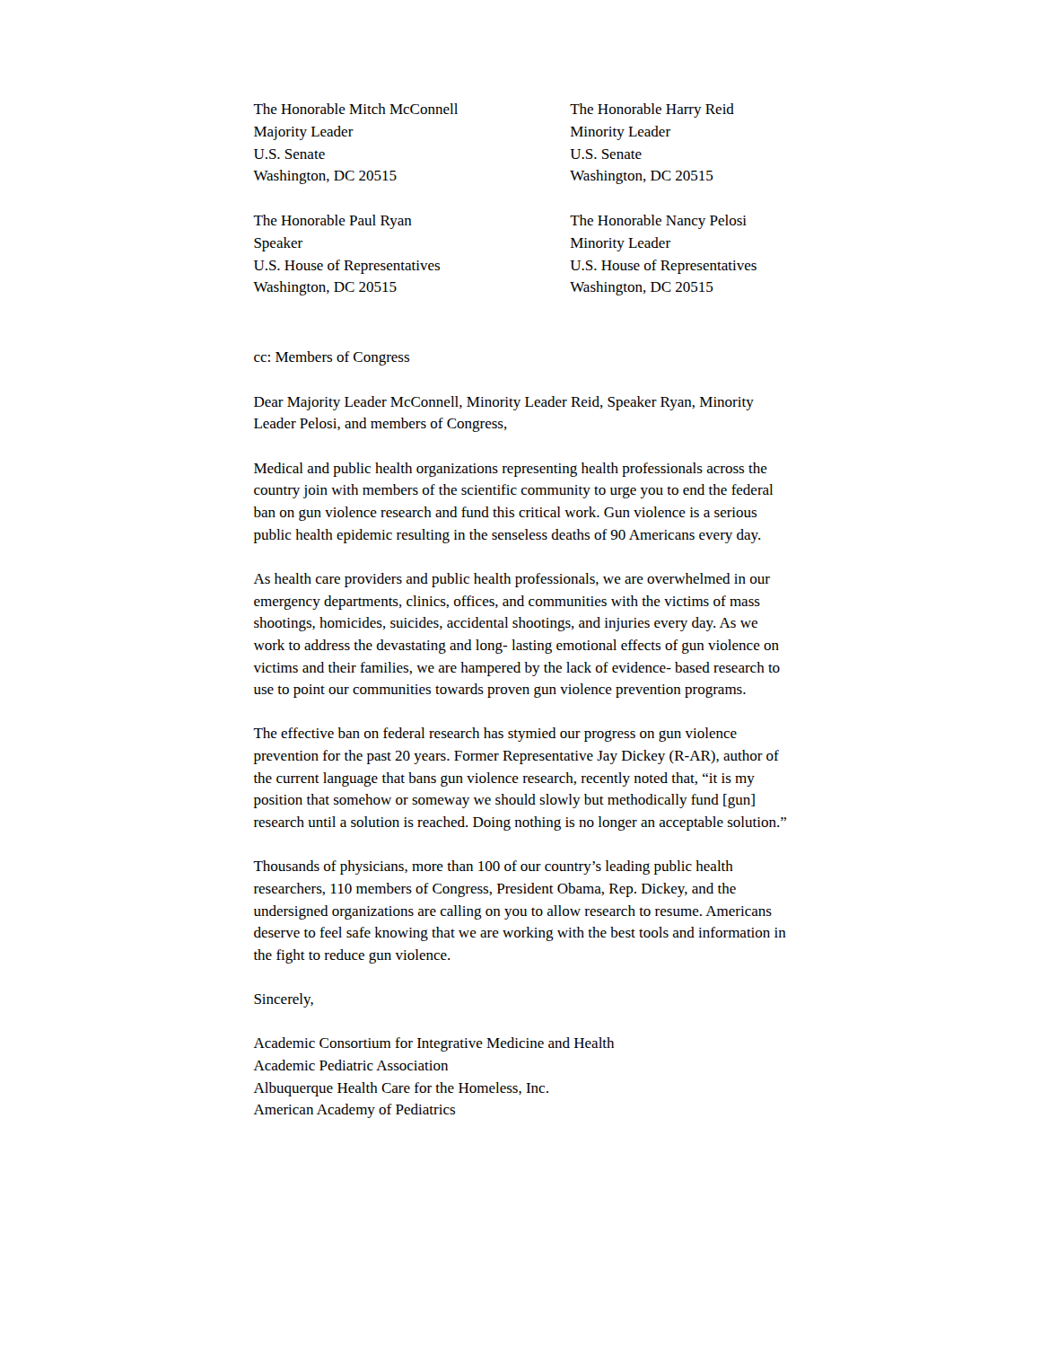| The Honorable Mitch McConnell Majority Leader U.S. Senate Washington, DC 20515 | The Honorable Harry Reid Minority Leader U.S. Senate Washington, DC 20515 |
| The Honorable Paul Ryan Speaker U.S. House of Representatives Washington, DC 20515 | The Honorable Nancy Pelosi Minority Leader U.S. House of Representatives Washington, DC 20515 |
cc: Members of Congress
Dear Majority Leader McConnell, Minority Leader Reid, Speaker Ryan, Minority Leader Pelosi, and members of Congress,
Medical and public health organizations representing health professionals across the country join with members of the scientific community to urge you to end the federal ban on gun violence research and fund this critical work. Gun violence is a serious public health epidemic resulting in the senseless deaths of 90 Americans every day.
As health care providers and public health professionals, we are overwhelmed in our emergency departments, clinics, offices, and communities with the victims of mass shootings, homicides, suicides, accidental shootings, and injuries every day. As we work to address the devastating and long- lasting emotional effects of gun violence on victims and their families, we are hampered by the lack of evidence- based research to use to point our communities towards proven gun violence prevention programs.
The effective ban on federal research has stymied our progress on gun violence prevention for the past 20 years. Former Representative Jay Dickey (R-AR), author of the current language that bans gun violence research, recently noted that, “it is my position that somehow or someway we should slowly but methodically fund [gun] research until a solution is reached. Doing nothing is no longer an acceptable solution.”
Thousands of physicians, more than 100 of our country’s leading public health researchers, 110 members of Congress, President Obama, Rep. Dickey, and the undersigned organizations are calling on you to allow research to resume. Americans deserve to feel safe knowing that we are working with the best tools and information in the fight to reduce gun violence.
Sincerely,
Academic Consortium for Integrative Medicine and Health
Academic Pediatric Association
Albuquerque Health Care for the Homeless, Inc.
American Academy of Pediatrics